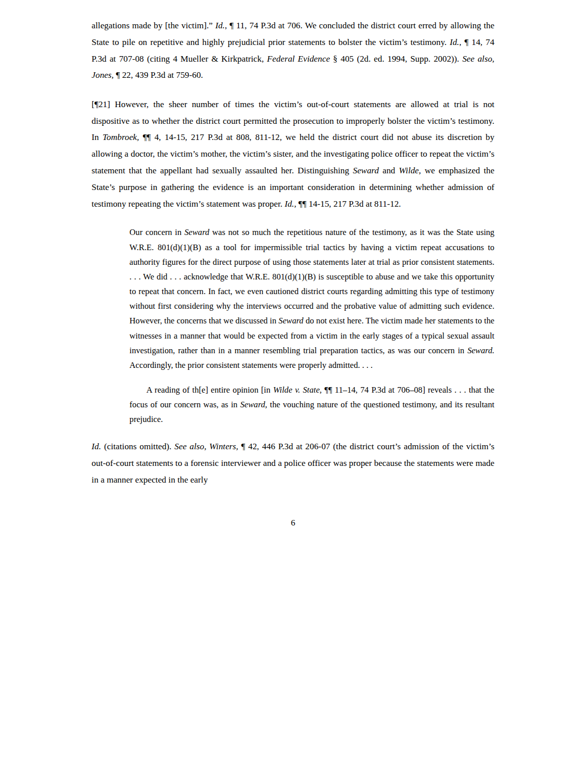allegations made by [the victim].” Id., ¶ 11, 74 P.3d at 706. We concluded the district court erred by allowing the State to pile on repetitive and highly prejudicial prior statements to bolster the victim’s testimony. Id., ¶ 14, 74 P.3d at 707-08 (citing 4 Mueller & Kirkpatrick, Federal Evidence § 405 (2d. ed. 1994, Supp. 2002)). See also, Jones, ¶ 22, 439 P.3d at 759-60.
[¶21] However, the sheer number of times the victim’s out-of-court statements are allowed at trial is not dispositive as to whether the district court permitted the prosecution to improperly bolster the victim’s testimony. In Tombroek, ¶¶ 4, 14-15, 217 P.3d at 808, 811-12, we held the district court did not abuse its discretion by allowing a doctor, the victim’s mother, the victim’s sister, and the investigating police officer to repeat the victim’s statement that the appellant had sexually assaulted her. Distinguishing Seward and Wilde, we emphasized the State’s purpose in gathering the evidence is an important consideration in determining whether admission of testimony repeating the victim’s statement was proper. Id., ¶¶ 14-15, 217 P.3d at 811-12.
Our concern in Seward was not so much the repetitious nature of the testimony, as it was the State using W.R.E. 801(d)(1)(B) as a tool for impermissible trial tactics by having a victim repeat accusations to authority figures for the direct purpose of using those statements later at trial as prior consistent statements. . . . We did . . . acknowledge that W.R.E. 801(d)(1)(B) is susceptible to abuse and we take this opportunity to repeat that concern. In fact, we even cautioned district courts regarding admitting this type of testimony without first considering why the interviews occurred and the probative value of admitting such evidence. However, the concerns that we discussed in Seward do not exist here. The victim made her statements to the witnesses in a manner that would be expected from a victim in the early stages of a typical sexual assault investigation, rather than in a manner resembling trial preparation tactics, as was our concern in Seward. Accordingly, the prior consistent statements were properly admitted. . . .
A reading of th[e] entire opinion [in Wilde v. State, ¶¶ 11–14, 74 P.3d at 706–08] reveals . . . that the focus of our concern was, as in Seward, the vouching nature of the questioned testimony, and its resultant prejudice.
Id. (citations omitted). See also, Winters, ¶ 42, 446 P.3d at 206-07 (the district court’s admission of the victim’s out-of-court statements to a forensic interviewer and a police officer was proper because the statements were made in a manner expected in the early
6